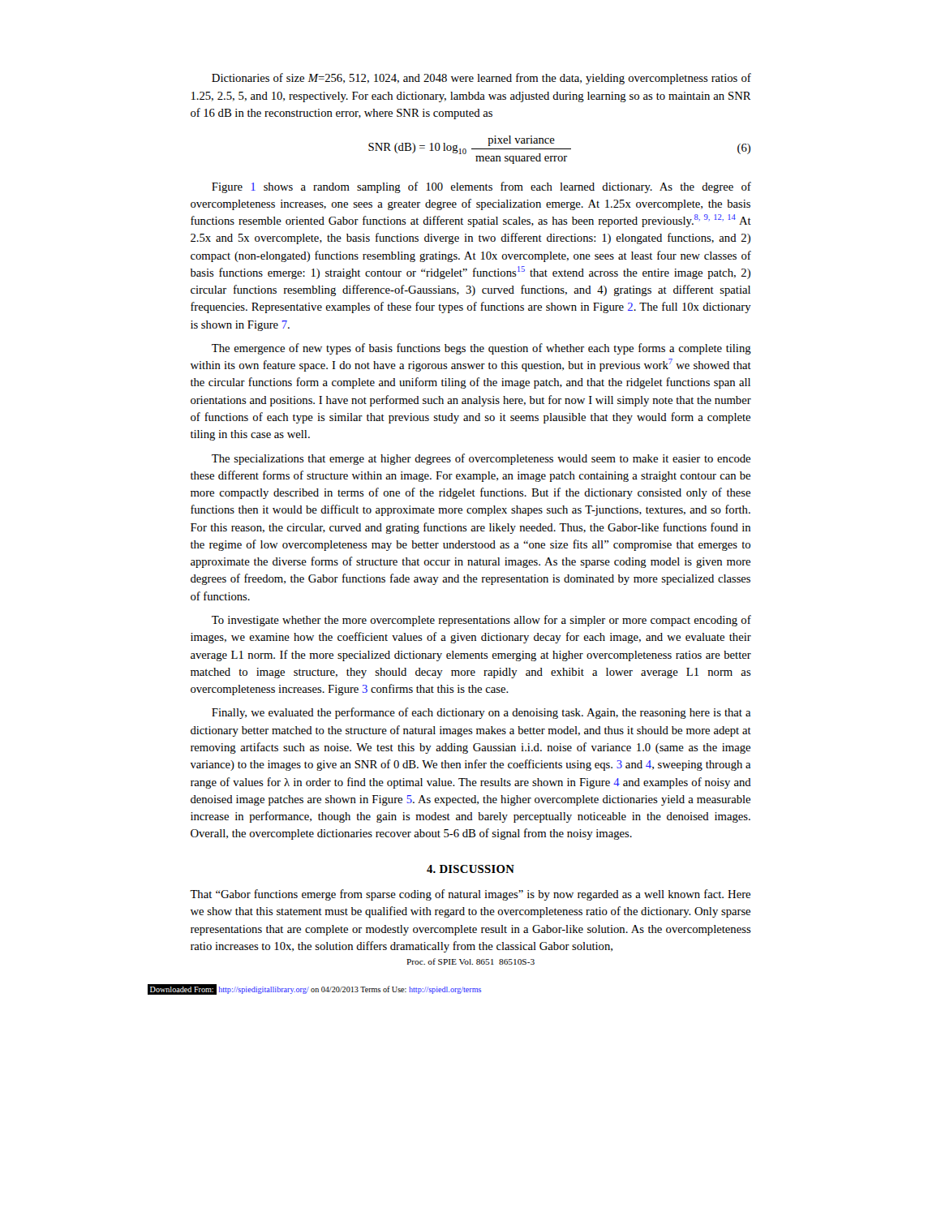Dictionaries of size M=256, 512, 1024, and 2048 were learned from the data, yielding overcompletness ratios of 1.25, 2.5, 5, and 10, respectively. For each dictionary, lambda was adjusted during learning so as to maintain an SNR of 16 dB in the reconstruction error, where SNR is computed as
SNR (dB) = 10 log10 pixel variance mean squared error (6)
Figure 1 shows a random sampling of 100 elements from each learned dictionary. As the degree of overcompleteness increases, one sees a greater degree of specialization emerge. At 1.25x overcomplete, the basis functions resemble oriented Gabor functions at different spatial scales, as has been reported previously.8, 9, 12, 14 At 2.5x and 5x overcomplete, the basis functions diverge in two different directions: 1) elongated functions, and 2) compact (non-elongated) functions resembling gratings. At 10x overcomplete, one sees at least four new classes of basis functions emerge: 1) straight contour or “ridgelet” functions15 that extend across the entire image patch, 2) circular functions resembling difference-of-Gaussians, 3) curved functions, and 4) gratings at different spatial frequencies. Representative examples of these four types of functions are shown in Figure 2. The full 10x dictionary is shown in Figure 7.
The emergence of new types of basis functions begs the question of whether each type forms a complete tiling within its own feature space. I do not have a rigorous answer to this question, but in previous work7 we showed that the circular functions form a complete and uniform tiling of the image patch, and that the ridgelet functions span all orientations and positions. I have not performed such an analysis here, but for now I will simply note that the number of functions of each type is similar that previous study and so it seems plausible that they would form a complete tiling in this case as well.
The specializations that emerge at higher degrees of overcompleteness would seem to make it easier to encode these different forms of structure within an image. For example, an image patch containing a straight contour can be more compactly described in terms of one of the ridgelet functions. But if the dictionary consisted only of these functions then it would be difficult to approximate more complex shapes such as T-junctions, textures, and so forth. For this reason, the circular, curved and grating functions are likely needed. Thus, the Gabor-like functions found in the regime of low overcompleteness may be better understood as a “one size fits all” compromise that emerges to approximate the diverse forms of structure that occur in natural images. As the sparse coding model is given more degrees of freedom, the Gabor functions fade away and the representation is dominated by more specialized classes of functions.
To investigate whether the more overcomplete representations allow for a simpler or more compact encoding of images, we examine how the coefficient values of a given dictionary decay for each image, and we evaluate their average L1 norm. If the more specialized dictionary elements emerging at higher overcompleteness ratios are better matched to image structure, they should decay more rapidly and exhibit a lower average L1 norm as overcompleteness increases. Figure 3 confirms that this is the case.
Finally, we evaluated the performance of each dictionary on a denoising task. Again, the reasoning here is that a dictionary better matched to the structure of natural images makes a better model, and thus it should be more adept at removing artifacts such as noise. We test this by adding Gaussian i.i.d. noise of variance 1.0 (same as the image variance) to the images to give an SNR of 0 dB. We then infer the coefficients using eqs. 3 and 4, sweeping through a range of values for λ in order to find the optimal value. The results are shown in Figure 4 and examples of noisy and denoised image patches are shown in Figure 5. As expected, the higher overcomplete dictionaries yield a measurable increase in performance, though the gain is modest and barely perceptually noticeable in the denoised images. Overall, the overcomplete dictionaries recover about 5-6 dB of signal from the noisy images.
4. DISCUSSION
That “Gabor functions emerge from sparse coding of natural images” is by now regarded as a well known fact. Here we show that this statement must be qualified with regard to the overcompleteness ratio of the dictionary. Only sparse representations that are complete or modestly overcomplete result in a Gabor-like solution. As the overcompleteness ratio increases to 10x, the solution differs dramatically from the classical Gabor solution,
Proc. of SPIE Vol. 8651 86510S-3
Downloaded From: http://spiedigitallibrary.org/ on 04/20/2013 Terms of Use: http://spiedl.org/terms